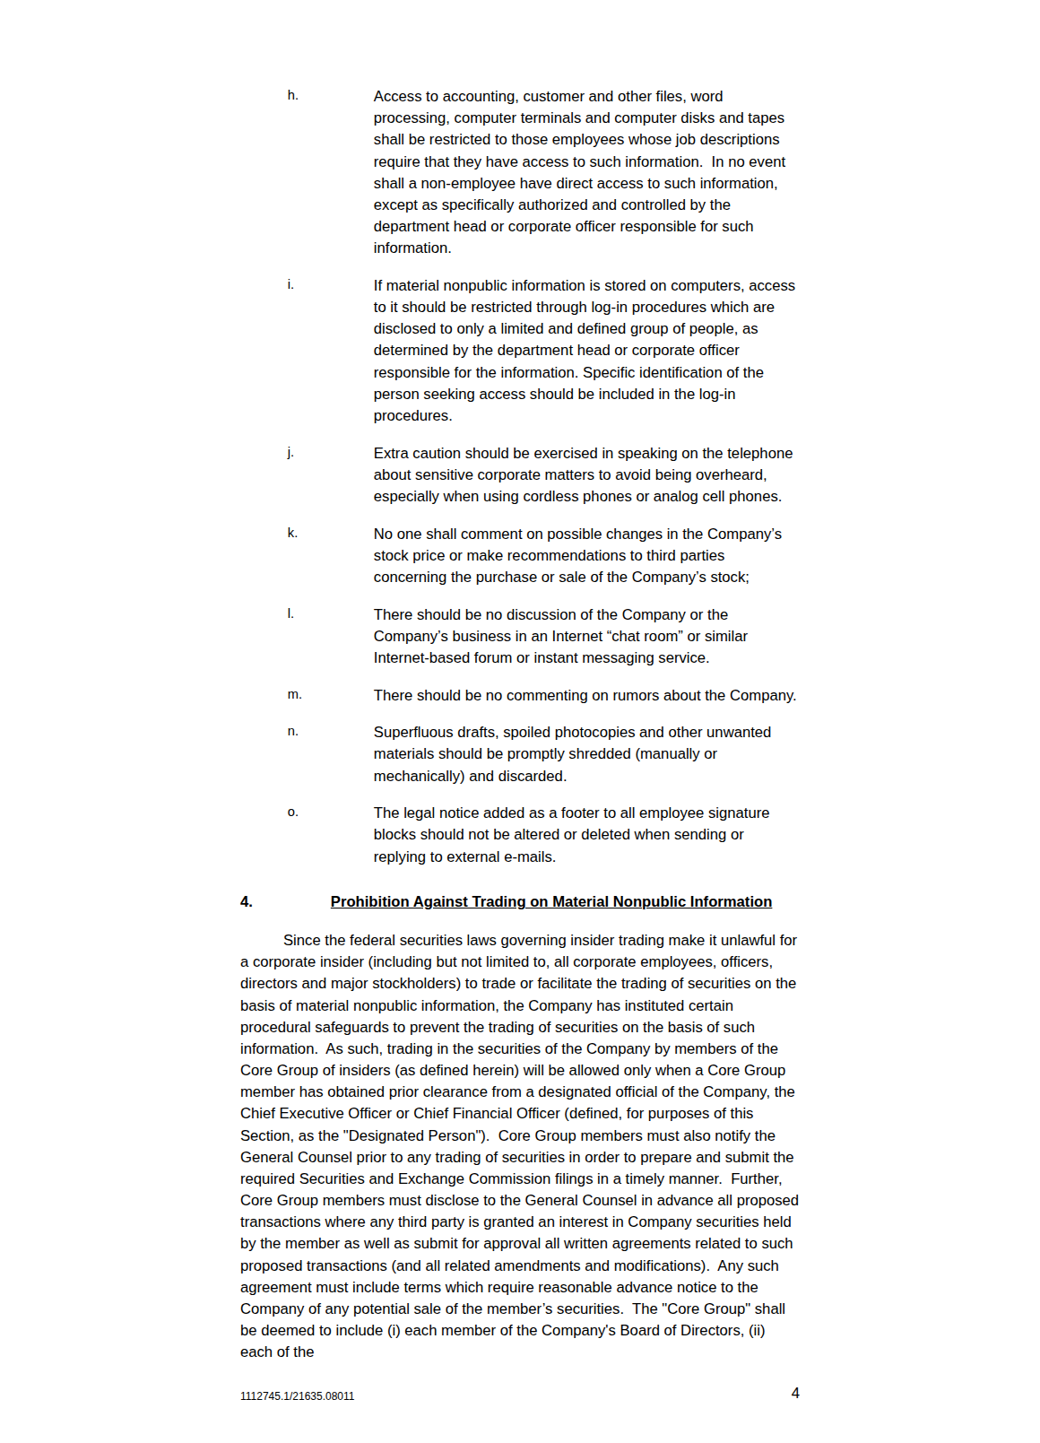h. Access to accounting, customer and other files, word processing, computer terminals and computer disks and tapes shall be restricted to those employees whose job descriptions require that they have access to such information. In no event shall a non-employee have direct access to such information, except as specifically authorized and controlled by the department head or corporate officer responsible for such information.
i. If material nonpublic information is stored on computers, access to it should be restricted through log-in procedures which are disclosed to only a limited and defined group of people, as determined by the department head or corporate officer responsible for the information. Specific identification of the person seeking access should be included in the log-in procedures.
j. Extra caution should be exercised in speaking on the telephone about sensitive corporate matters to avoid being overheard, especially when using cordless phones or analog cell phones.
k. No one shall comment on possible changes in the Company’s stock price or make recommendations to third parties concerning the purchase or sale of the Company’s stock;
l. There should be no discussion of the Company or the Company’s business in an Internet “chat room” or similar Internet-based forum or instant messaging service.
m. There should be no commenting on rumors about the Company.
n. Superfluous drafts, spoiled photocopies and other unwanted materials should be promptly shredded (manually or mechanically) and discarded.
o. The legal notice added as a footer to all employee signature blocks should not be altered or deleted when sending or replying to external e-mails.
4. Prohibition Against Trading on Material Nonpublic Information
Since the federal securities laws governing insider trading make it unlawful for a corporate insider (including but not limited to, all corporate employees, officers, directors and major stockholders) to trade or facilitate the trading of securities on the basis of material nonpublic information, the Company has instituted certain procedural safeguards to prevent the trading of securities on the basis of such information. As such, trading in the securities of the Company by members of the Core Group of insiders (as defined herein) will be allowed only when a Core Group member has obtained prior clearance from a designated official of the Company, the Chief Executive Officer or Chief Financial Officer (defined, for purposes of this Section, as the "Designated Person"). Core Group members must also notify the General Counsel prior to any trading of securities in order to prepare and submit the required Securities and Exchange Commission filings in a timely manner. Further, Core Group members must disclose to the General Counsel in advance all proposed transactions where any third party is granted an interest in Company securities held by the member as well as submit for approval all written agreements related to such proposed transactions (and all related amendments and modifications). Any such agreement must include terms which require reasonable advance notice to the Company of any potential sale of the member’s securities. The "Core Group" shall be deemed to include (i) each member of the Company's Board of Directors, (ii) each of the
1112745.1/21635.08011
4